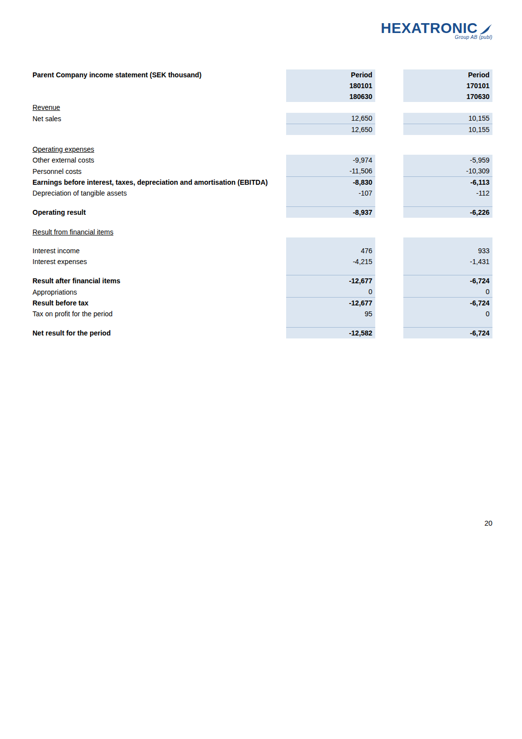HEXATRONIC Group AB (publ)
| Parent Company income statement (SEK thousand) | Period | | Period |
| | 180101 | | 170101 |
| | 180630 | | 170630 |
| Revenue | | | |
| Net sales | 12,650 | | 10,155 |
| | 12,650 | | 10,155 |
| Operating expenses | | | |
| Other external costs | -9,974 | | -5,959 |
| Personnel costs | -11,506 | | -10,309 |
| Earnings before interest, taxes, depreciation and amortisation (EBITDA) | -8,830 | | -6,113 |
| Depreciation of tangible assets | -107 | | -112 |
| Operating result | -8,937 | | -6,226 |
| Result from financial items | | | |
| Interest income | 476 | | 933 |
| Interest expenses | -4,215 | | -1,431 |
| Result after financial items | -12,677 | | -6,724 |
| Appropriations | 0 | | 0 |
| Result before tax | -12,677 | | -6,724 |
| Tax on profit for the period | 95 | | 0 |
| Net result for the period | -12,582 | | -6,724 |
20